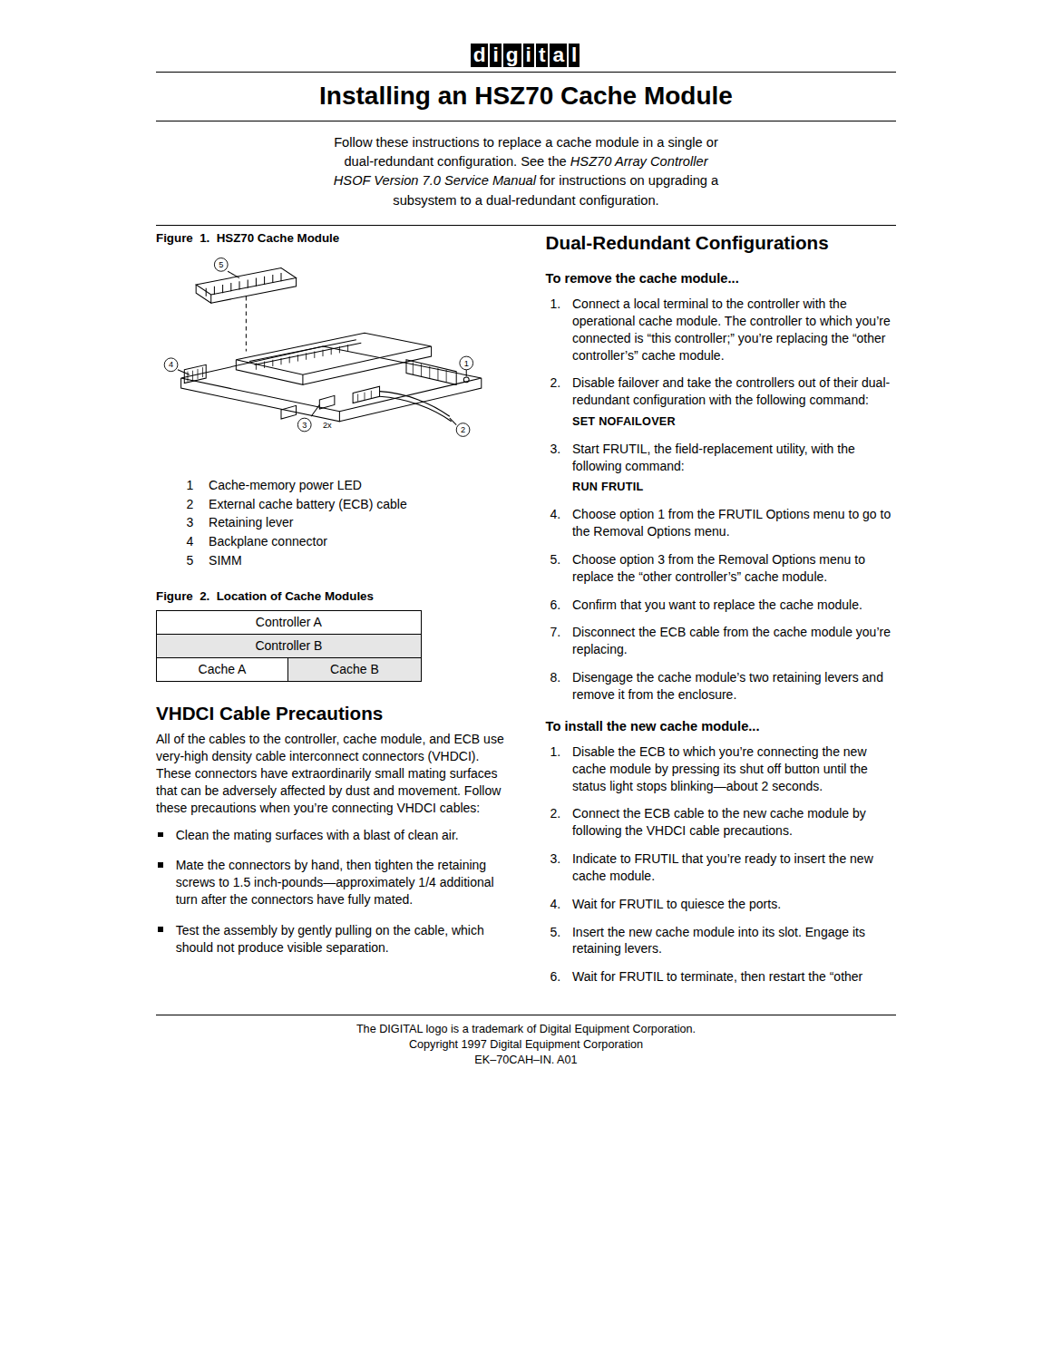digital
Installing an HSZ70 Cache Module
Follow these instructions to replace a cache module in a single or dual-redundant configuration. See the HSZ70 Array Controller HSOF Version 7.0 Service Manual for instructions on upgrading a subsystem to a dual-redundant configuration.
Figure 1. HSZ70 Cache Module
1 2 3 2x 4 5
| 1 | Cache-memory power LED |
| 2 | External cache battery (ECB) cable |
| 3 | Retaining lever |
| 4 | Backplane connector |
| 5 | SIMM |
Figure 2. Location of Cache Modules
| Controller A |
| Controller B |
| Cache A | Cache B |
VHDCI Cable Precautions
All of the cables to the controller, cache module, and ECB use very-high density cable interconnect connectors (VHDCI). These connectors have extraordinarily small mating surfaces that can be adversely affected by dust and movement. Follow these precautions when you’re connecting VHDCI cables:
Clean the mating surfaces with a blast of clean air.
Mate the connectors by hand, then tighten the retaining screws to 1.5 inch-pounds—approximately 1/4 additional turn after the connectors have fully mated.
Test the assembly by gently pulling on the cable, which should not produce visible separation.
Dual-Redundant Configurations
To remove the cache module...
Connect a local terminal to the controller with the operational cache module. The controller to which you’re connected is “this controller;” you’re replacing the “other controller’s” cache module.
Disable failover and take the controllers out of their dual-redundant configuration with the following command:
SET NOFAILOVER
Start FRUTIL, the field-replacement utility, with the following command:
RUN FRUTIL
Choose option 1 from the FRUTIL Options menu to go to the Removal Options menu.
Choose option 3 from the Removal Options menu to replace the “other controller’s” cache module.
Confirm that you want to replace the cache module.
Disconnect the ECB cable from the cache module you’re replacing.
Disengage the cache module’s two retaining levers and remove it from the enclosure.
To install the new cache module...
Disable the ECB to which you’re connecting the new cache module by pressing its shut off button until the status light stops blinking—about 2 seconds.
Connect the ECB cable to the new cache module by following the VHDCI cable precautions.
Indicate to FRUTIL that you’re ready to insert the new cache module.
Wait for FRUTIL to quiesce the ports.
Insert the new cache module into its slot. Engage its retaining levers.
Wait for FRUTIL to terminate, then restart the “other
The DIGITAL logo is a trademark of Digital Equipment Corporation.
Copyright 1997 Digital Equipment Corporation
EK–70CAH–IN. A01